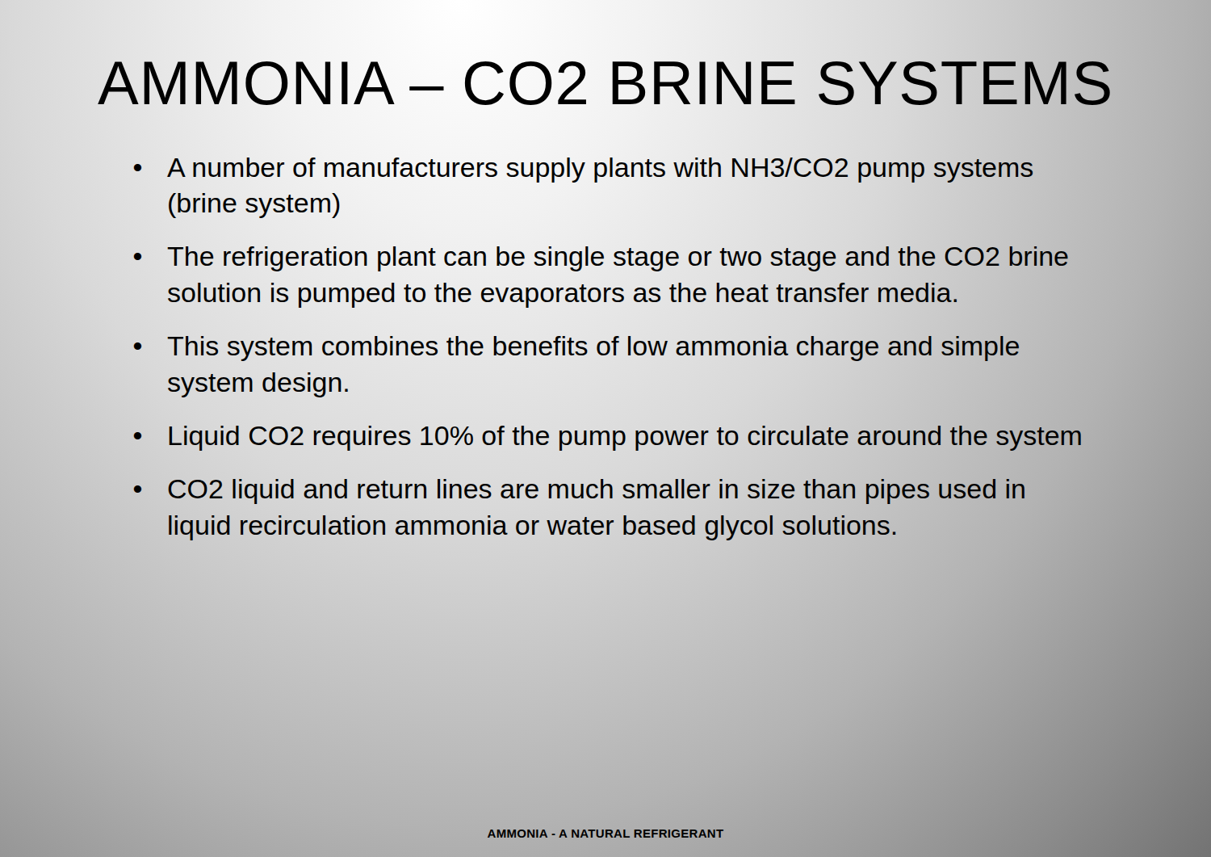AMMONIA – CO2 BRINE SYSTEMS
A number of manufacturers supply plants with NH3/CO2 pump systems (brine system)
The refrigeration plant can be single stage or two stage and the CO2 brine solution is pumped to the evaporators as the heat transfer media.
This system combines the benefits of low ammonia charge and simple system design.
Liquid CO2 requires 10% of the pump power to circulate around the system
CO2 liquid and return lines are much smaller in size than pipes used in liquid recirculation ammonia or water based glycol solutions.
AMMONIA - A NATURAL REFRIGERANT